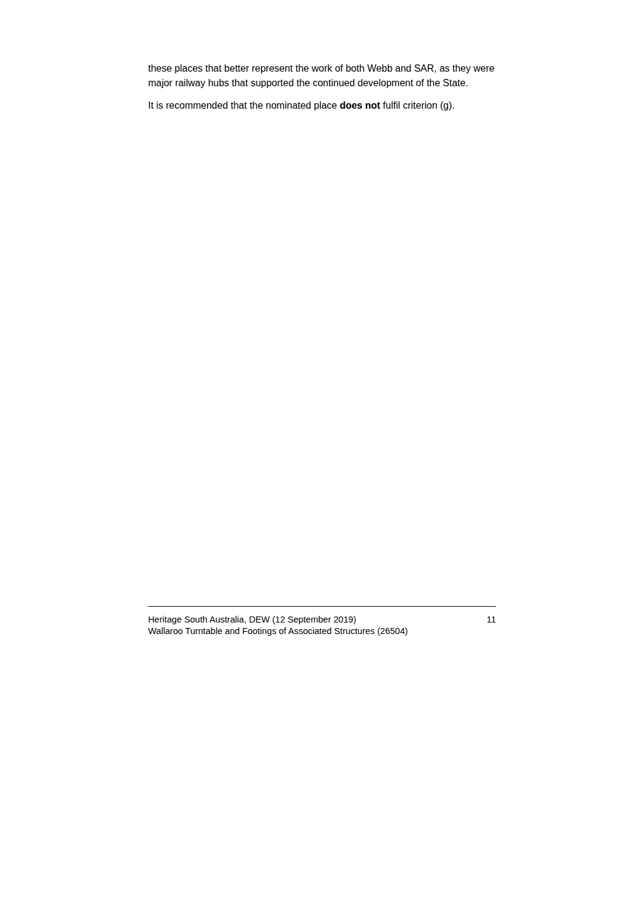these places that better represent the work of both Webb and SAR, as they were major railway hubs that supported the continued development of the State.
It is recommended that the nominated place does not fulfil criterion (g).
Heritage South Australia, DEW (12 September 2019)
Wallaroo Turntable and Footings of Associated Structures (26504)
11